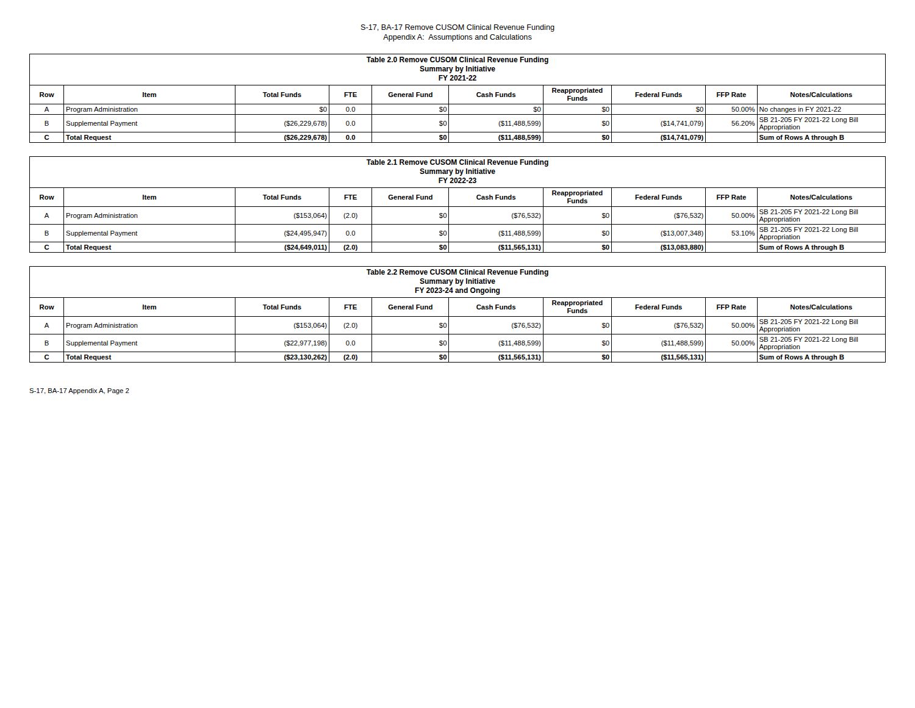S-17, BA-17 Remove CUSOM Clinical Revenue Funding
Appendix A: Assumptions and Calculations
Table 2.0 Remove CUSOM Clinical Revenue Funding Summary by Initiative FY 2021-22
| Row | Item | Total Funds | FTE | General Fund | Cash Funds | Reappropriated Funds | Federal Funds | FFP Rate | Notes/Calculations |
| --- | --- | --- | --- | --- | --- | --- | --- | --- | --- |
| A | Program Administration | $0 | 0.0 | $0 | $0 | $0 | $0 | 50.00% | No changes in FY 2021-22 |
| B | Supplemental Payment | ($26,229,678) | 0.0 | $0 | ($11,488,599) | $0 | ($14,741,079) | 56.20% | SB 21-205 FY 2021-22 Long Bill Appropriation |
| C | Total Request | ($26,229,678) | 0.0 | $0 | ($11,488,599) | $0 | ($14,741,079) | | Sum of Rows A through B |
Table 2.1 Remove CUSOM Clinical Revenue Funding Summary by Initiative FY 2022-23
| Row | Item | Total Funds | FTE | General Fund | Cash Funds | Reappropriated Funds | Federal Funds | FFP Rate | Notes/Calculations |
| --- | --- | --- | --- | --- | --- | --- | --- | --- | --- |
| A | Program Administration | ($153,064) | (2.0) | $0 | ($76,532) | $0 | ($76,532) | 50.00% | SB 21-205 FY 2021-22 Long Bill Appropriation |
| B | Supplemental Payment | ($24,495,947) | 0.0 | $0 | ($11,488,599) | $0 | ($13,007,348) | 53.10% | SB 21-205 FY 2021-22 Long Bill Appropriation |
| C | Total Request | ($24,649,011) | (2.0) | $0 | ($11,565,131) | $0 | ($13,083,880) | | Sum of Rows A through B |
Table 2.2 Remove CUSOM Clinical Revenue Funding Summary by Initiative FY 2023-24 and Ongoing
| Row | Item | Total Funds | FTE | General Fund | Cash Funds | Reappropriated Funds | Federal Funds | FFP Rate | Notes/Calculations |
| --- | --- | --- | --- | --- | --- | --- | --- | --- | --- |
| A | Program Administration | ($153,064) | (2.0) | $0 | ($76,532) | $0 | ($76,532) | 50.00% | SB 21-205 FY 2021-22 Long Bill Appropriation |
| B | Supplemental Payment | ($22,977,198) | 0.0 | $0 | ($11,488,599) | $0 | ($11,488,599) | 50.00% | SB 21-205 FY 2021-22 Long Bill Appropriation |
| C | Total Request | ($23,130,262) | (2.0) | $0 | ($11,565,131) | $0 | ($11,565,131) | | Sum of Rows A through B |
S-17, BA-17 Appendix A, Page 2